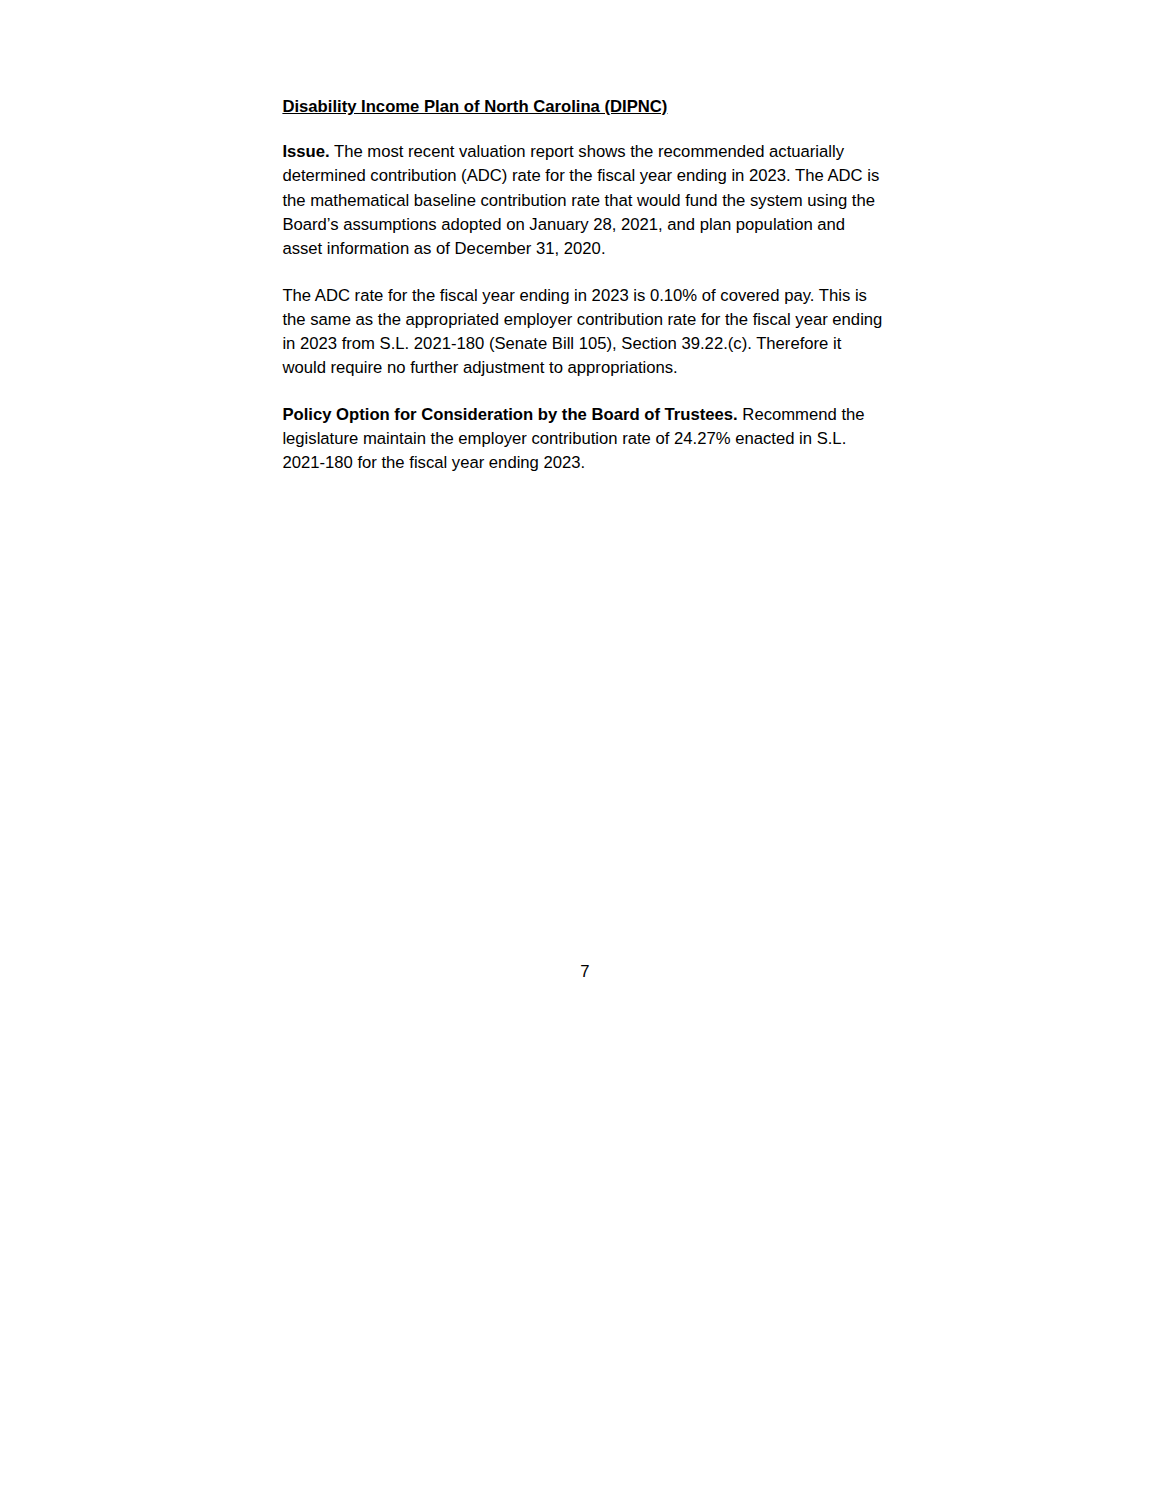Disability Income Plan of North Carolina (DIPNC)
Issue. The most recent valuation report shows the recommended actuarially determined contribution (ADC) rate for the fiscal year ending in 2023. The ADC is the mathematical baseline contribution rate that would fund the system using the Board’s assumptions adopted on January 28, 2021, and plan population and asset information as of December 31, 2020.
The ADC rate for the fiscal year ending in 2023 is 0.10% of covered pay. This is the same as the appropriated employer contribution rate for the fiscal year ending in 2023 from S.L. 2021-180 (Senate Bill 105), Section 39.22.(c). Therefore it would require no further adjustment to appropriations.
Policy Option for Consideration by the Board of Trustees. Recommend the legislature maintain the employer contribution rate of 24.27% enacted in S.L. 2021-180 for the fiscal year ending 2023.
7